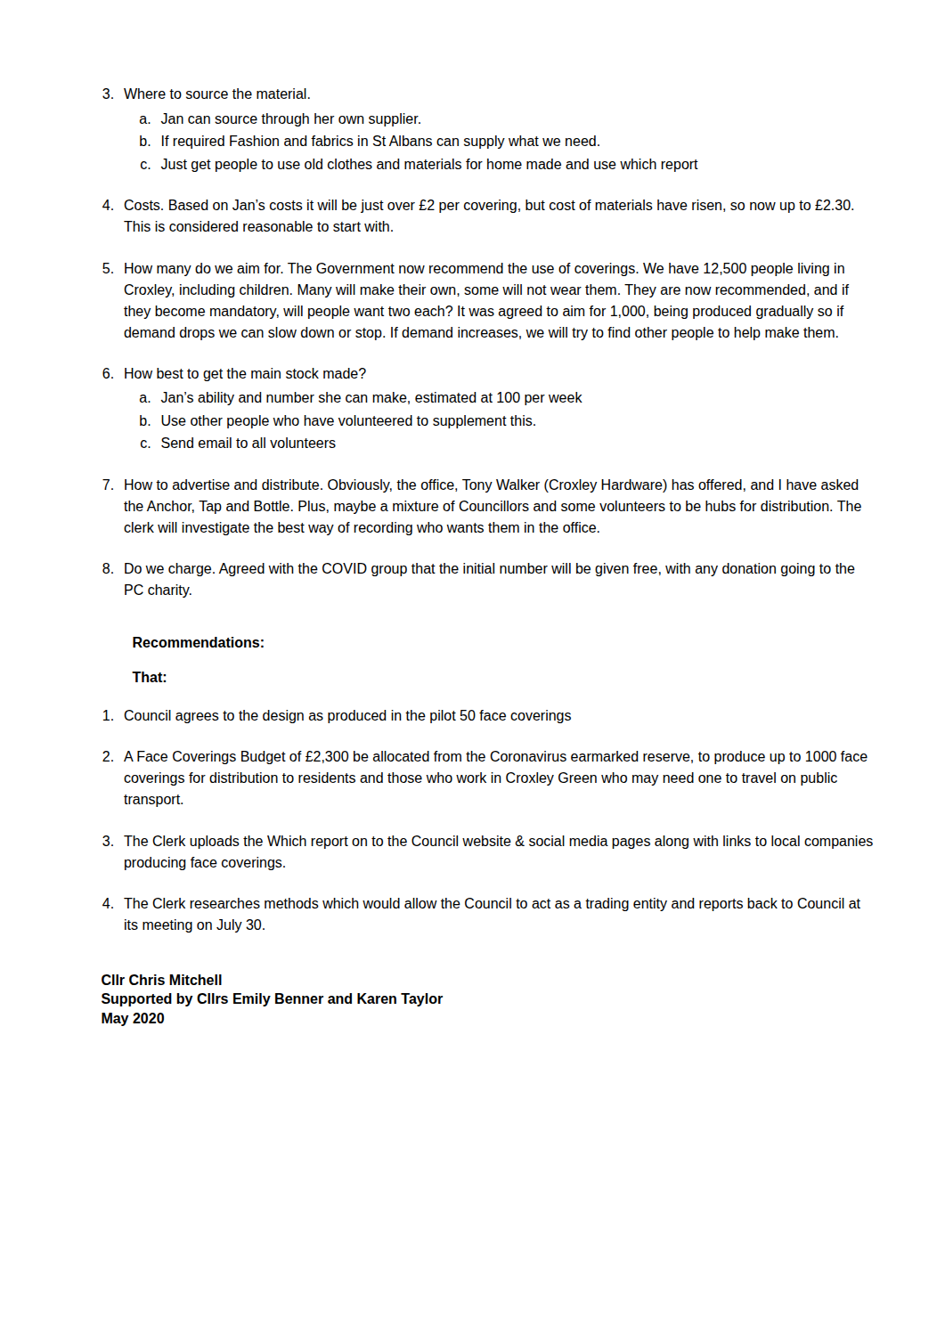Where to source the material.
Jan can source through her own supplier.
If required Fashion and fabrics in St Albans can supply what we need.
Just get people to use old clothes and materials for home made and use which report
Costs. Based on Jan’s costs it will be just over £2 per covering, but cost of materials have risen, so now up to £2.30. This is considered reasonable to start with.
How many do we aim for. The Government now recommend the use of coverings. We have 12,500 people living in Croxley, including children. Many will make their own, some will not wear them. They are now recommended, and if they become mandatory, will people want two each? It was agreed to aim for 1,000, being produced gradually so if demand drops we can slow down or stop. If demand increases, we will try to find other people to help make them.
How best to get the main stock made?
Jan’s ability and number she can make, estimated at 100 per week
Use other people who have volunteered to supplement this.
Send email to all volunteers
How to advertise and distribute. Obviously, the office, Tony Walker (Croxley Hardware) has offered, and I have asked the Anchor, Tap and Bottle. Plus, maybe a mixture of Councillors and some volunteers to be hubs for distribution. The clerk will investigate the best way of recording who wants them in the office.
Do we charge. Agreed with the COVID group that the initial number will be given free, with any donation going to the PC charity.
Recommendations:
That:
Council agrees to the design as produced in the pilot 50 face coverings
A Face Coverings Budget of £2,300 be allocated from the Coronavirus earmarked reserve, to produce up to 1000 face coverings for distribution to residents and those who work in Croxley Green who may need one to travel on public transport.
The Clerk uploads the Which report on to the Council website & social media pages along with links to local companies producing face coverings.
The Clerk researches methods which would allow the Council to act as a trading entity and reports back to Council at its meeting on July 30.
Cllr Chris Mitchell
Supported by Cllrs Emily Benner and Karen Taylor
May 2020